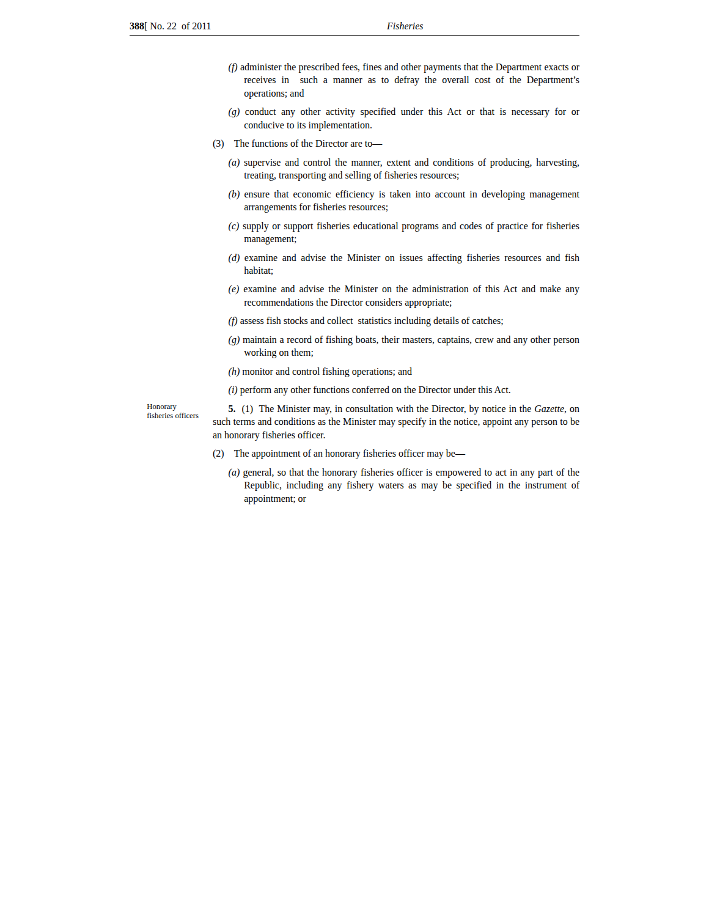388 [ No. 22 of 2011 Fisheries
(f) administer the prescribed fees, fines and other payments that the Department exacts or receives in such a manner as to defray the overall cost of the Department’s operations; and
(g) conduct any other activity specified under this Act or that is necessary for or conducive to its implementation.
(3) The functions of the Director are to—
(a) supervise and control the manner, extent and conditions of producing, harvesting, treating, transporting and selling of fisheries resources;
(b) ensure that economic efficiency is taken into account in developing management arrangements for fisheries resources;
(c) supply or support fisheries educational programs and codes of practice for fisheries management;
(d) examine and advise the Minister on issues affecting fisheries resources and fish habitat;
(e) examine and advise the Minister on the administration of this Act and make any recommendations the Director considers appropriate;
(f) assess fish stocks and collect statistics including details of catches;
(g) maintain a record of fishing boats, their masters, captains, crew and any other person working on them;
(h) monitor and control fishing operations; and
(i) perform any other functions conferred on the Director under this Act.
Honorary fisheries officers
5. (1) The Minister may, in consultation with the Director, by notice in the Gazette, on such terms and conditions as the Minister may specify in the notice, appoint any person to be an honorary fisheries officer.
(2) The appointment of an honorary fisheries officer may be—
(a) general, so that the honorary fisheries officer is empowered to act in any part of the Republic, including any fishery waters as may be specified in the instrument of appointment; or